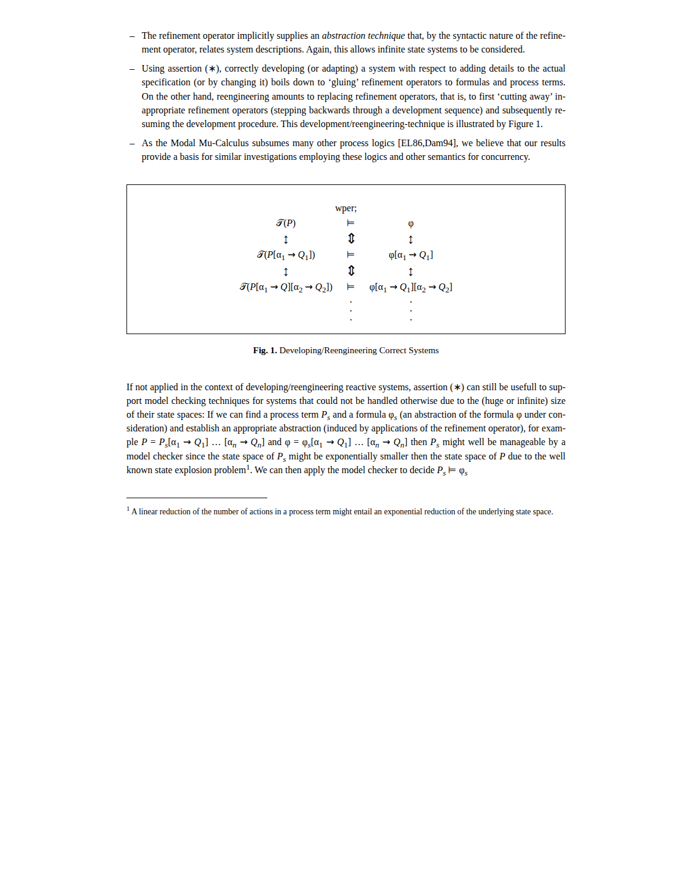The refinement operator implicitly supplies an abstraction technique that, by the syntactic nature of the refinement operator, relates system descriptions. Again, this allows infinite state systems to be considered.
Using assertion (∗), correctly developing (or adapting) a system with respect to adding details to the actual specification (or by changing it) boils down to ‘gluing’ refinement operators to formulas and process terms. On the other hand, reengineering amounts to replacing refinement operators, that is, to first ‘cutting away’ inappropriate refinement operators (stepping backwards through a development sequence) and subsequently resuming the development procedure. This development/reengineering-technique is illustrated by Figure 1.
As the Modal Mu-Calculus subsumes many other process logics [EL86,Dam94], we believe that our results provide a basis for similar investigations employing these logics and other semantics for concurrency.
| wper; |
| 𝒯( P ) | ⊨ | φ |
| ↕ | ⇕ | ↕ |
| 𝒯( P [α 1 ⇝ Q 1 ]) | ⊨ | φ[α 1 ⇝ Q 1 ] |
| ↕ | ⇕ | ↕ |
| 𝒯( P [α 1 ⇝ Q ][α 2 ⇝ Q 2 ]) | ⊨ | φ[α 1 ⇝ Q 1 ][α 2 ⇝ Q 2 ] |
| | . . . | . . . |
Fig. 1. Developing/Reengineering Correct Systems
If not applied in the context of developing/reengineering reactive systems, assertion (∗) can still be usefull to support model checking techniques for systems that could not be handled otherwise due to the (huge or infinite) size of their state spaces: If we can find a process term Ps and a formula φs (an abstraction of the formula φ under consideration) and establish an appropriate abstraction (induced by applications of the refinement operator), for example P = Ps[α1 ⇝ Q1] … [αn ⇝ Qn] and φ = φs[α1 ⇝ Q1] … [αn ⇝ Qn] then Ps might well be manageable by a model checker since the state space of Ps might be exponentially smaller then the state space of P due to the well known state explosion problem1. We can then apply the model checker to decide Ps ⊨ φs
1 A linear reduction of the number of actions in a process term might entail an exponential reduction of the underlying state space.